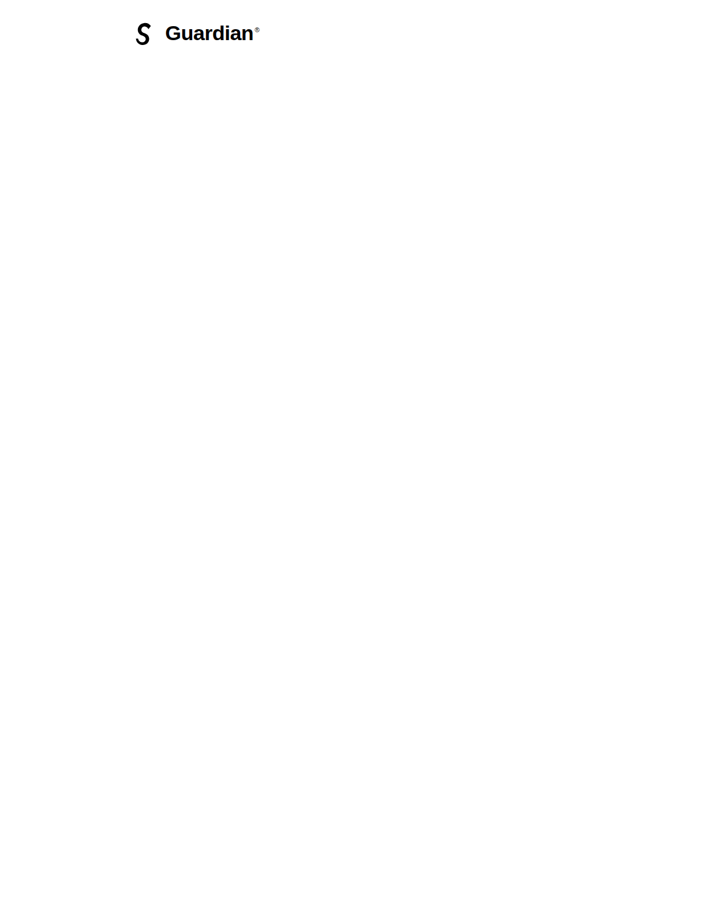Guardian logo
Guardian®